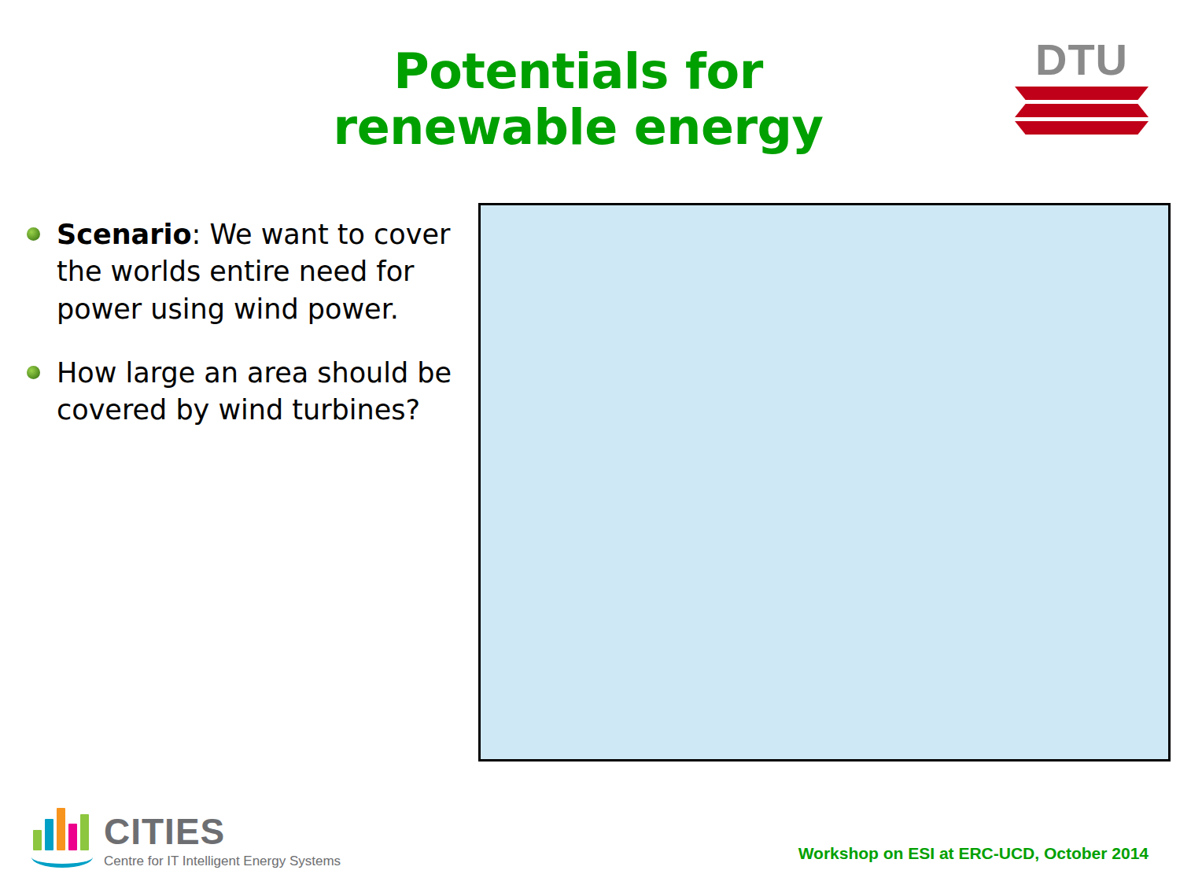Potentials for
renewable energy
DTU
Scenario: We want to cover the worlds entire need for power using wind power.
How large an area should be covered by wind turbines?
CITIES
Centre for IT Intelligent Energy Systems
Workshop on ESI at ERC-UCD, October 2014